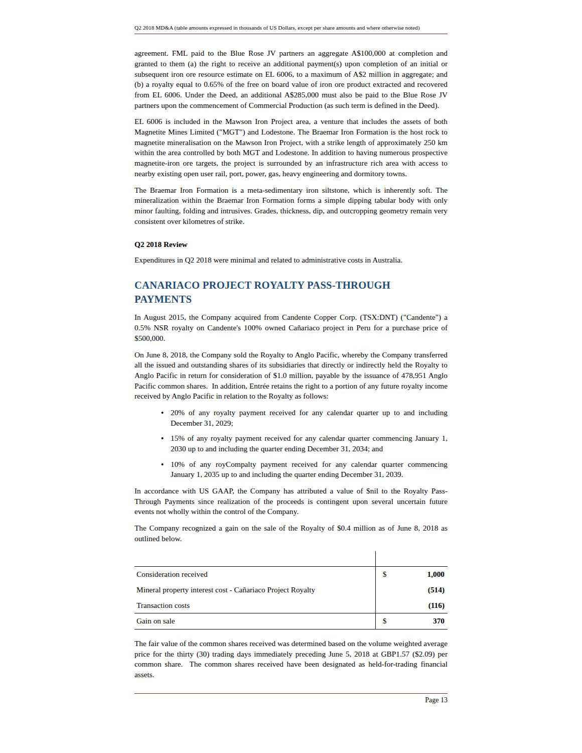Q2 2018 MD&A (table amounts expressed in thousands of US Dollars, except per share amounts and where otherwise noted)
agreement. FML paid to the Blue Rose JV partners an aggregate A$100,000 at completion and granted to them (a) the right to receive an additional payment(s) upon completion of an initial or subsequent iron ore resource estimate on EL 6006, to a maximum of A$2 million in aggregate; and (b) a royalty equal to 0.65% of the free on board value of iron ore product extracted and recovered from EL 6006. Under the Deed, an additional A$285,000 must also be paid to the Blue Rose JV partners upon the commencement of Commercial Production (as such term is defined in the Deed).
EL 6006 is included in the Mawson Iron Project area, a venture that includes the assets of both Magnetite Mines Limited ("MGT") and Lodestone. The Braemar Iron Formation is the host rock to magnetite mineralisation on the Mawson Iron Project, with a strike length of approximately 250 km within the area controlled by both MGT and Lodestone. In addition to having numerous prospective magnetite-iron ore targets, the project is surrounded by an infrastructure rich area with access to nearby existing open user rail, port, power, gas, heavy engineering and dormitory towns.
The Braemar Iron Formation is a meta-sedimentary iron siltstone, which is inherently soft. The mineralization within the Braemar Iron Formation forms a simple dipping tabular body with only minor faulting, folding and intrusives. Grades, thickness, dip, and outcropping geometry remain very consistent over kilometres of strike.
Q2 2018 Review
Expenditures in Q2 2018 were minimal and related to administrative costs in Australia.
CANARIACO PROJECT ROYALTY PASS-THROUGH PAYMENTS
In August 2015, the Company acquired from Candente Copper Corp. (TSX:DNT) ("Candente") a 0.5% NSR royalty on Candente's 100% owned Cañariaco project in Peru for a purchase price of $500,000.
On June 8, 2018, the Company sold the Royalty to Anglo Pacific, whereby the Company transferred all the issued and outstanding shares of its subsidiaries that directly or indirectly held the Royalty to Anglo Pacific in return for consideration of $1.0 million, payable by the issuance of 478,951 Anglo Pacific common shares. In addition, Entrée retains the right to a portion of any future royalty income received by Anglo Pacific in relation to the Royalty as follows:
20% of any royalty payment received for any calendar quarter up to and including December 31, 2029;
15% of any royalty payment received for any calendar quarter commencing January 1, 2030 up to and including the quarter ending December 31, 2034; and
10% of any royCompalty payment received for any calendar quarter commencing January 1, 2035 up to and including the quarter ending December 31, 2039.
In accordance with US GAAP, the Company has attributed a value of $nil to the Royalty Pass-Through Payments since realization of the proceeds is contingent upon several uncertain future events not wholly within the control of the Company.
The Company recognized a gain on the sale of the Royalty of $0.4 million as of June 8, 2018 as outlined below.
| Consideration received | $ | 1,000 |
| Mineral property interest cost - Cañariaco Project Royalty | | (514) |
| Transaction costs | | (116) |
| Gain on sale | $ | 370 |
The fair value of the common shares received was determined based on the volume weighted average price for the thirty (30) trading days immediately preceding June 5, 2018 at GBP1.57 ($2.09) per common share. The common shares received have been designated as held-for-trading financial assets.
Page 13